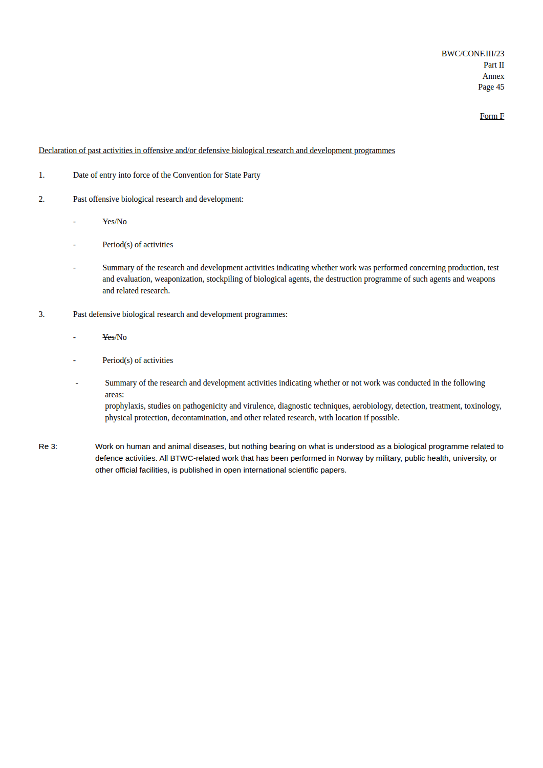BWC/CONF.III/23
Part II
Annex
Page 45
Form F
Declaration of past activities in offensive and/or defensive biological research and development programmes
1. Date of entry into force of the Convention for State Party
2. Past offensive biological research and development:
-Yes/No
-Period(s) of activities
-Summary of the research and development activities indicating whether work was performed concerning production, test and evaluation, weaponization, stockpiling of biological agents, the destruction programme of such agents and weapons and related research.
3. Past defensive biological research and development programmes:
-Yes/No
-Period(s) of activities
-Summary of the research and development activities indicating whether or not work was conducted in the following areas:
prophylaxis, studies on pathogenicity and virulence, diagnostic techniques, aerobiology, detection, treatment, toxinology, physical protection, decontamination, and other related research, with location if possible.
Re 3:
Work on human and animal diseases, but nothing bearing on what is understood as a biological programme related to defence activities. All BTWC-related work that has been performed in Norway by military, public health, university, or other official facilities, is published in open international scientific papers.